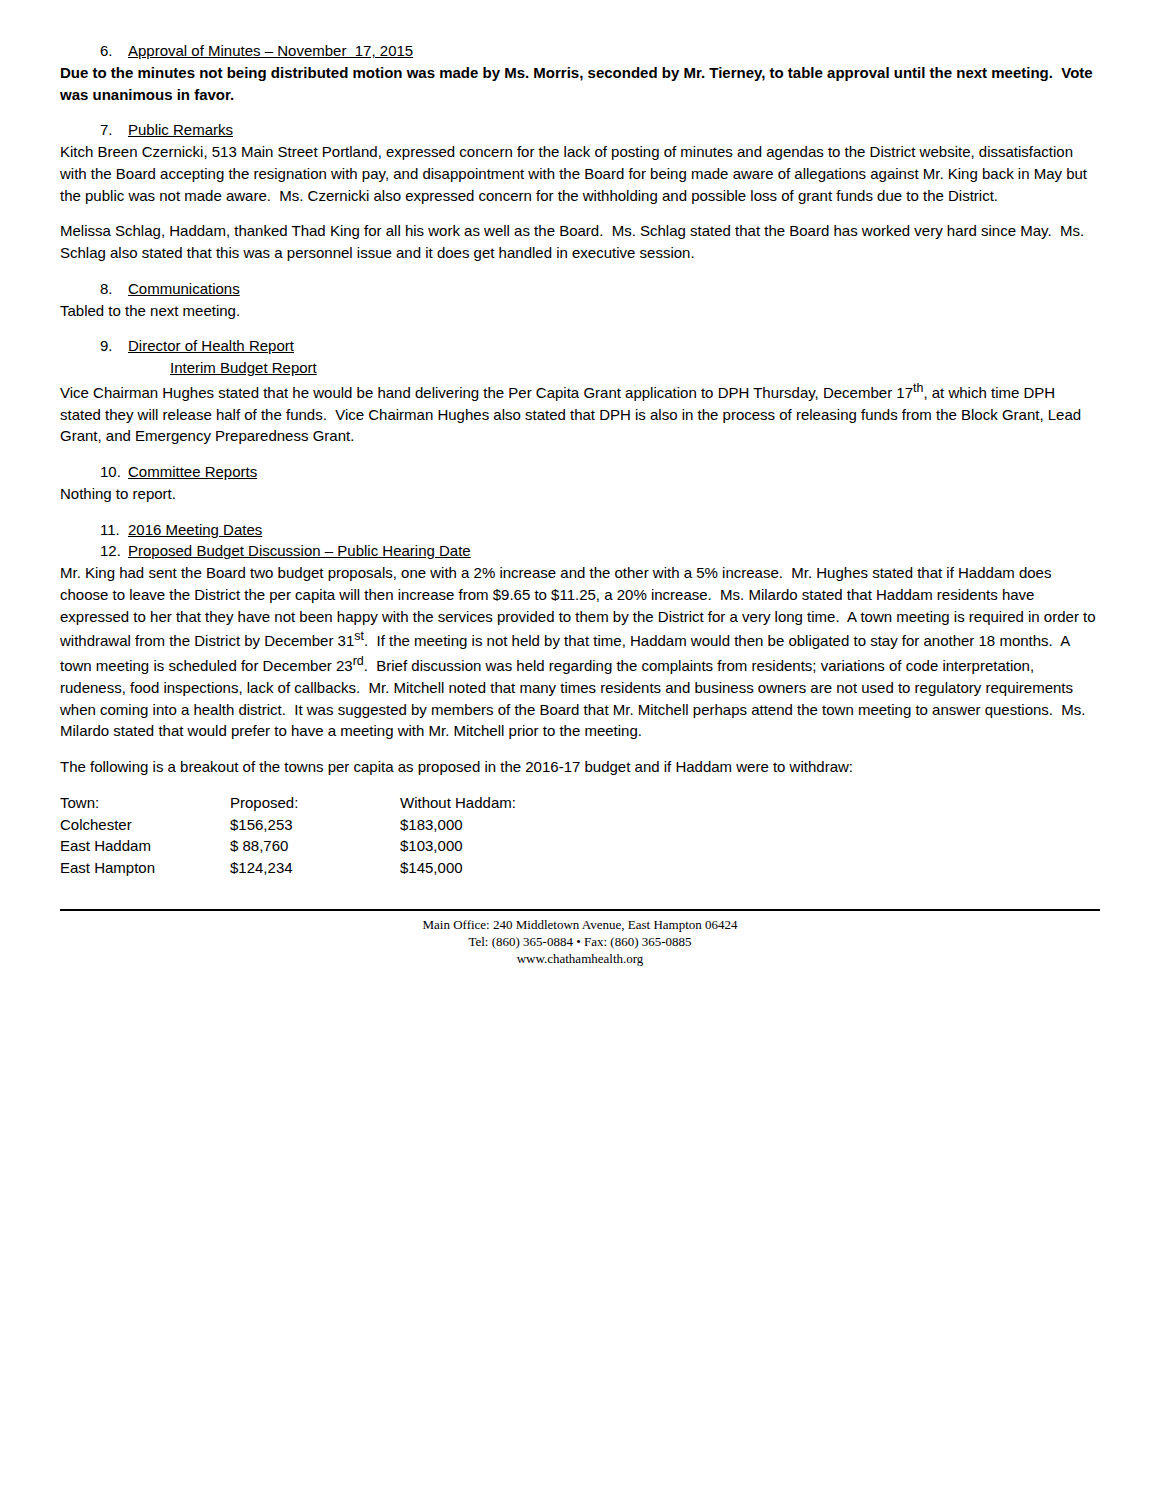6. Approval of Minutes – November 17, 2015
Due to the minutes not being distributed motion was made by Ms. Morris, seconded by Mr. Tierney, to table approval until the next meeting. Vote was unanimous in favor.
7. Public Remarks
Kitch Breen Czernicki, 513 Main Street Portland, expressed concern for the lack of posting of minutes and agendas to the District website, dissatisfaction with the Board accepting the resignation with pay, and disappointment with the Board for being made aware of allegations against Mr. King back in May but the public was not made aware. Ms. Czernicki also expressed concern for the withholding and possible loss of grant funds due to the District.
Melissa Schlag, Haddam, thanked Thad King for all his work as well as the Board. Ms. Schlag stated that the Board has worked very hard since May. Ms. Schlag also stated that this was a personnel issue and it does get handled in executive session.
8. Communications
Tabled to the next meeting.
9. Director of Health Report
Interim Budget Report
Vice Chairman Hughes stated that he would be hand delivering the Per Capita Grant application to DPH Thursday, December 17th, at which time DPH stated they will release half of the funds. Vice Chairman Hughes also stated that DPH is also in the process of releasing funds from the Block Grant, Lead Grant, and Emergency Preparedness Grant.
10. Committee Reports
Nothing to report.
11. 2016 Meeting Dates
12. Proposed Budget Discussion – Public Hearing Date
Mr. King had sent the Board two budget proposals, one with a 2% increase and the other with a 5% increase. Mr. Hughes stated that if Haddam does choose to leave the District the per capita will then increase from $9.65 to $11.25, a 20% increase. Ms. Milardo stated that Haddam residents have expressed to her that they have not been happy with the services provided to them by the District for a very long time. A town meeting is required in order to withdrawal from the District by December 31st. If the meeting is not held by that time, Haddam would then be obligated to stay for another 18 months. A town meeting is scheduled for December 23rd. Brief discussion was held regarding the complaints from residents; variations of code interpretation, rudeness, food inspections, lack of callbacks. Mr. Mitchell noted that many times residents and business owners are not used to regulatory requirements when coming into a health district. It was suggested by members of the Board that Mr. Mitchell perhaps attend the town meeting to answer questions. Ms. Milardo stated that would prefer to have a meeting with Mr. Mitchell prior to the meeting.
The following is a breakout of the towns per capita as proposed in the 2016-17 budget and if Haddam were to withdraw:
| Town: | Proposed: | Without Haddam: |
| Colchester | $156,253 | $183,000 |
| East Haddam | $ 88,760 | $103,000 |
| East Hampton | $124,234 | $145,000 |
Main Office: 240 Middletown Avenue, East Hampton 06424
Tel: (860) 365-0884 • Fax: (860) 365-0885
www.chathamhealth.org